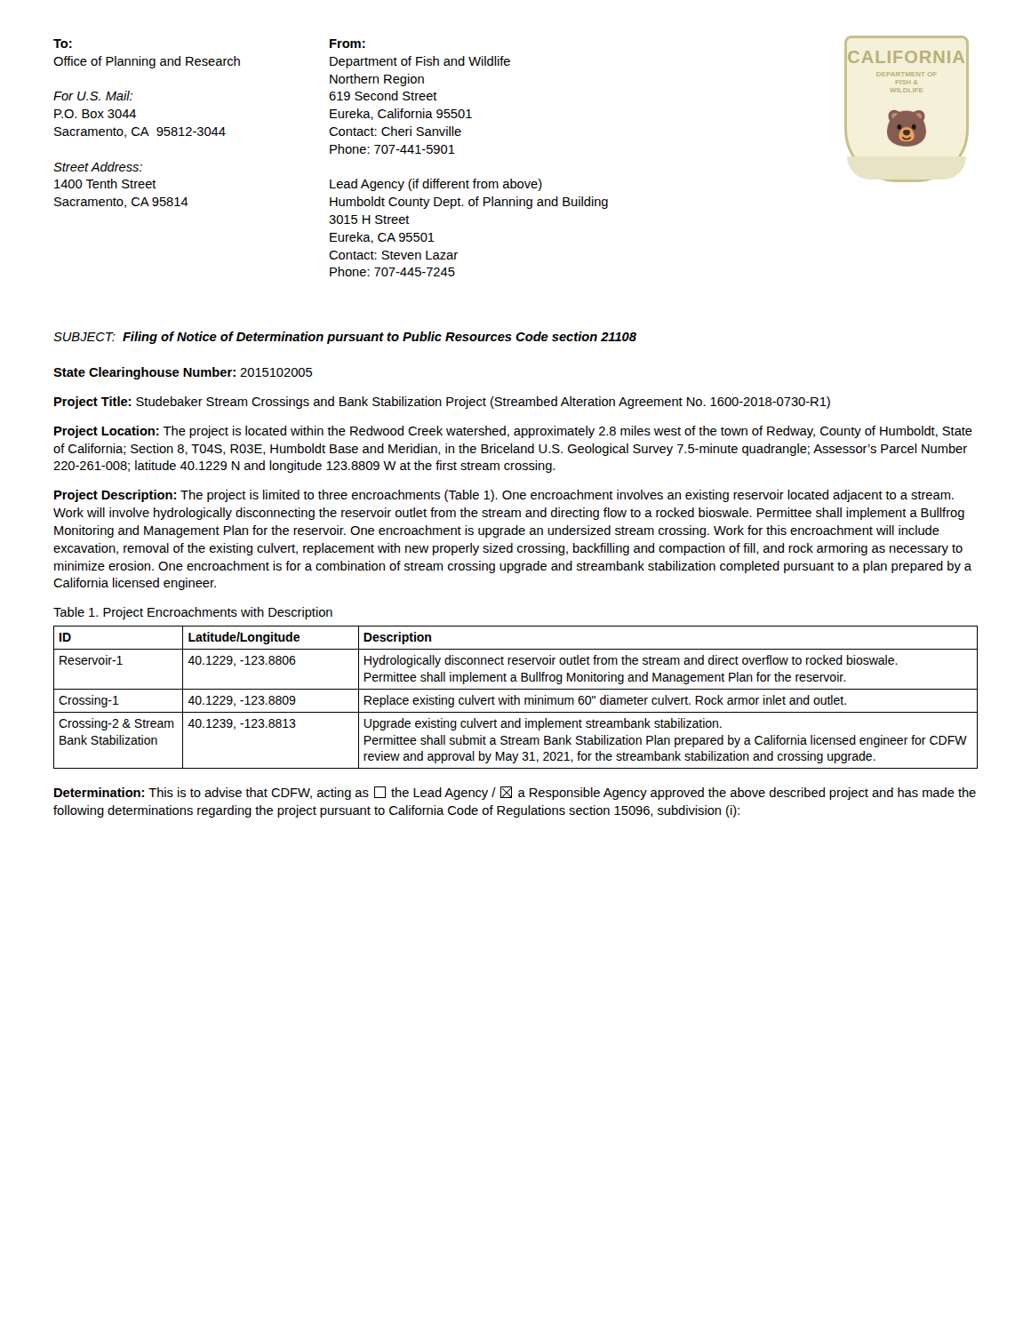CALIFORNIA
DEPARTMENT OF
FISH &
WILDLIFE
🐻
To:
Office of Planning and Research
For U.S. Mail:
P.O. Box 3044
Sacramento, CA 95812-3044
Street Address:
1400 Tenth Street
Sacramento, CA 95814
From:
Department of Fish and Wildlife
Northern Region
619 Second Street
Eureka, California 95501
Contact: Cheri Sanville
Phone: 707-441-5901
Lead Agency (if different from above)
Humboldt County Dept. of Planning and Building
3015 H Street
Eureka, CA 95501
Contact: Steven Lazar
Phone: 707-445-7245
SUBJECT: Filing of Notice of Determination pursuant to Public Resources Code section 21108
State Clearinghouse Number: 2015102005
Project Title: Studebaker Stream Crossings and Bank Stabilization Project (Streambed Alteration Agreement No. 1600-2018-0730-R1)
Project Location: The project is located within the Redwood Creek watershed, approximately 2.8 miles west of the town of Redway, County of Humboldt, State of California; Section 8, T04S, R03E, Humboldt Base and Meridian, in the Briceland U.S. Geological Survey 7.5-minute quadrangle; Assessor’s Parcel Number 220-261-008; latitude 40.1229 N and longitude 123.8809 W at the first stream crossing.
Project Description: The project is limited to three encroachments (Table 1). One encroachment involves an existing reservoir located adjacent to a stream. Work will involve hydrologically disconnecting the reservoir outlet from the stream and directing flow to a rocked bioswale. Permittee shall implement a Bullfrog Monitoring and Management Plan for the reservoir. One encroachment is upgrade an undersized stream crossing. Work for this encroachment will include excavation, removal of the existing culvert, replacement with new properly sized crossing, backfilling and compaction of fill, and rock armoring as necessary to minimize erosion. One encroachment is for a combination of stream crossing upgrade and streambank stabilization completed pursuant to a plan prepared by a California licensed engineer.
Table 1. Project Encroachments with Description
| ID | Latitude/Longitude | Description |
| --- | --- | --- |
| Reservoir-1 | 40.1229, -123.8806 | Hydrologically disconnect reservoir outlet from the stream and direct overflow to rocked bioswale. Permittee shall implement a Bullfrog Monitoring and Management Plan for the reservoir. |
| Crossing-1 | 40.1229, -123.8809 | Replace existing culvert with minimum 60" diameter culvert. Rock armor inlet and outlet. |
| Crossing-2 & Stream Bank Stabilization | 40.1239, -123.8813 | Upgrade existing culvert and implement streambank stabilization. Permittee shall submit a Stream Bank Stabilization Plan prepared by a California licensed engineer for CDFW review and approval by May 31, 2021, for the streambank stabilization and crossing upgrade. |
Determination: This is to advise that CDFW, acting as the Lead Agency / a Responsible Agency approved the above described project and has made the following determinations regarding the project pursuant to California Code of Regulations section 15096, subdivision (i):